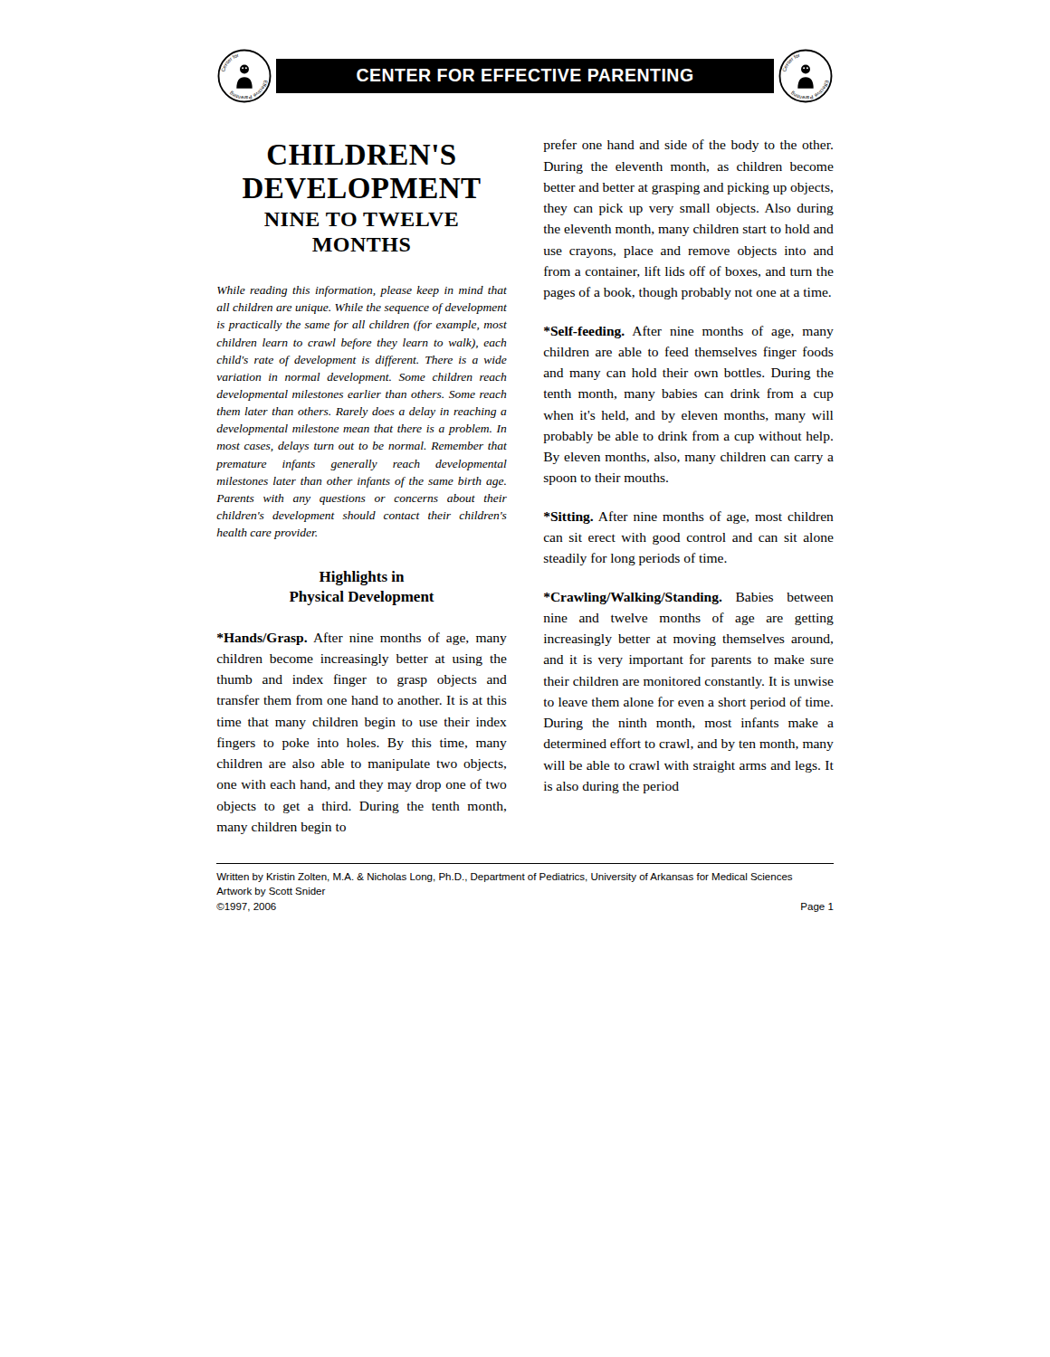Center for Effective Parenting
CENTER FOR EFFECTIVE PARENTING
Center for Effective Parenting
CHILDREN'S DEVELOPMENT
NINE TO TWELVE MONTHS
While reading this information, please keep in mind that all children are unique. While the sequence of development is practically the same for all children (for example, most children learn to crawl before they learn to walk), each child's rate of development is different. There is a wide variation in normal development. Some children reach developmental milestones earlier than others. Some reach them later than others. Rarely does a delay in reaching a developmental milestone mean that there is a problem. In most cases, delays turn out to be normal. Remember that premature infants generally reach developmental milestones later than other infants of the same birth age. Parents with any questions or concerns about their children's development should contact their children's health care provider.
Highlights in
Physical Development
*Hands/Grasp. After nine months of age, many children become increasingly better at using the thumb and index finger to grasp objects and transfer them from one hand to another. It is at this time that many children begin to use their index fingers to poke into holes. By this time, many children are also able to manipulate two objects, one with each hand, and they may drop one of two objects to get a third. During the tenth month, many children begin to
prefer one hand and side of the body to the other. During the eleventh month, as children become better and better at grasping and picking up objects, they can pick up very small objects. Also during the eleventh month, many children start to hold and use crayons, place and remove objects into and from a container, lift lids off of boxes, and turn the pages of a book, though probably not one at a time.
*Self-feeding. After nine months of age, many children are able to feed themselves finger foods and many can hold their own bottles. During the tenth month, many babies can drink from a cup when it's held, and by eleven months, many will probably be able to drink from a cup without help. By eleven months, also, many children can carry a spoon to their mouths.
*Sitting. After nine months of age, most children can sit erect with good control and can sit alone steadily for long periods of time.
*Crawling/Walking/Standing. Babies between nine and twelve months of age are getting increasingly better at moving themselves around, and it is very important for parents to make sure their children are monitored constantly. It is unwise to leave them alone for even a short period of time. During the ninth month, most infants make a determined effort to crawl, and by ten month, many will be able to crawl with straight arms and legs. It is also during the period
Written by Kristin Zolten, M.A. & Nicholas Long, Ph.D., Department of Pediatrics, University of Arkansas for Medical Sciences
Artwork by Scott Snider
©1997, 2006 Page 1